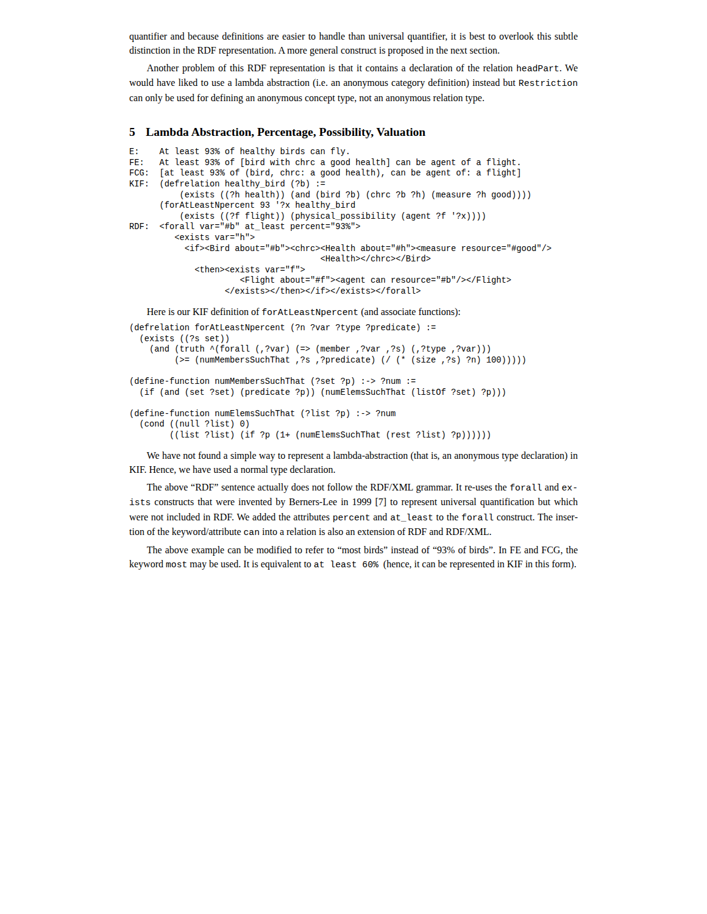quantifier and because definitions are easier to handle than universal quantifier, it is best to overlook this subtle distinction in the RDF representation. A more general construct is proposed in the next section.
Another problem of this RDF representation is that it contains a declaration of the relation headPart. We would have liked to use a lambda abstraction (i.e. an anonymous category definition) instead but Restriction can only be used for defining an anonymous concept type, not an anonymous relation type.
5 Lambda Abstraction, Percentage, Possibility, Valuation
E:    At least 93% of healthy birds can fly.
FE:   At least 93% of [bird with chrc a good health] can be agent of a flight.
FCG:  [at least 93% of (bird, chrc: a good health), can be agent of: a flight]
KIF:  (defrelation healthy_bird (?b) :=
          (exists ((?h health)) (and (bird ?b) (chrc ?b ?h) (measure ?h good))))
      (forAtLeastNpercent 93 '?x healthy_bird
          (exists ((?f flight)) (physical_possibility (agent ?f '?x))))
RDF:  <forall var="#b" at_least percent="93%">
         <exists var="h">
           <if><Bird about="#b"><chrc><Health about="#h"><measure resource="#good"/>
                                      <Health></chrc></Bird>
             <then><exists var="f">
                      <Flight about="#f"><agent can resource="#b"/></Flight>
                   </exists></then></if></exists></forall>
Here is our KIF definition of forAtLeastNpercent (and associate functions):
(defrelation forAtLeastNpercent (?n ?var ?type ?predicate) :=
  (exists ((?s set))
    (and (truth ^(forall (,?var) (=> (member ,?var ,?s) (,?type ,?var)))
         (>= (numMembersSuchThat ,?s ,?predicate) (/ (* (size ,?s) ?n) 100)))))

(define-function numMembersSuchThat (?set ?p) :-> ?num :=
  (if (and (set ?set) (predicate ?p)) (numElemsSuchThat (listOf ?set) ?p)))

(define-function numElemsSuchThat (?list ?p) :-> ?num
  (cond ((null ?list) 0)
        ((list ?list) (if ?p (1+ (numElemsSuchThat (rest ?list) ?p))))))
We have not found a simple way to represent a lambda-abstraction (that is, an anonymous type declaration) in KIF. Hence, we have used a normal type declaration.
The above “RDF” sentence actually does not follow the RDF/XML grammar. It re-uses the forall and exists constructs that were invented by Berners-Lee in 1999 [7] to represent universal quantification but which were not included in RDF. We added the attributes percent and at_least to the forall construct. The insertion of the keyword/attribute can into a relation is also an extension of RDF and RDF/XML.
The above example can be modified to refer to “most birds” instead of “93% of birds”. In FE and FCG, the keyword most may be used. It is equivalent to at least 60% (hence, it can be represented in KIF in this form).